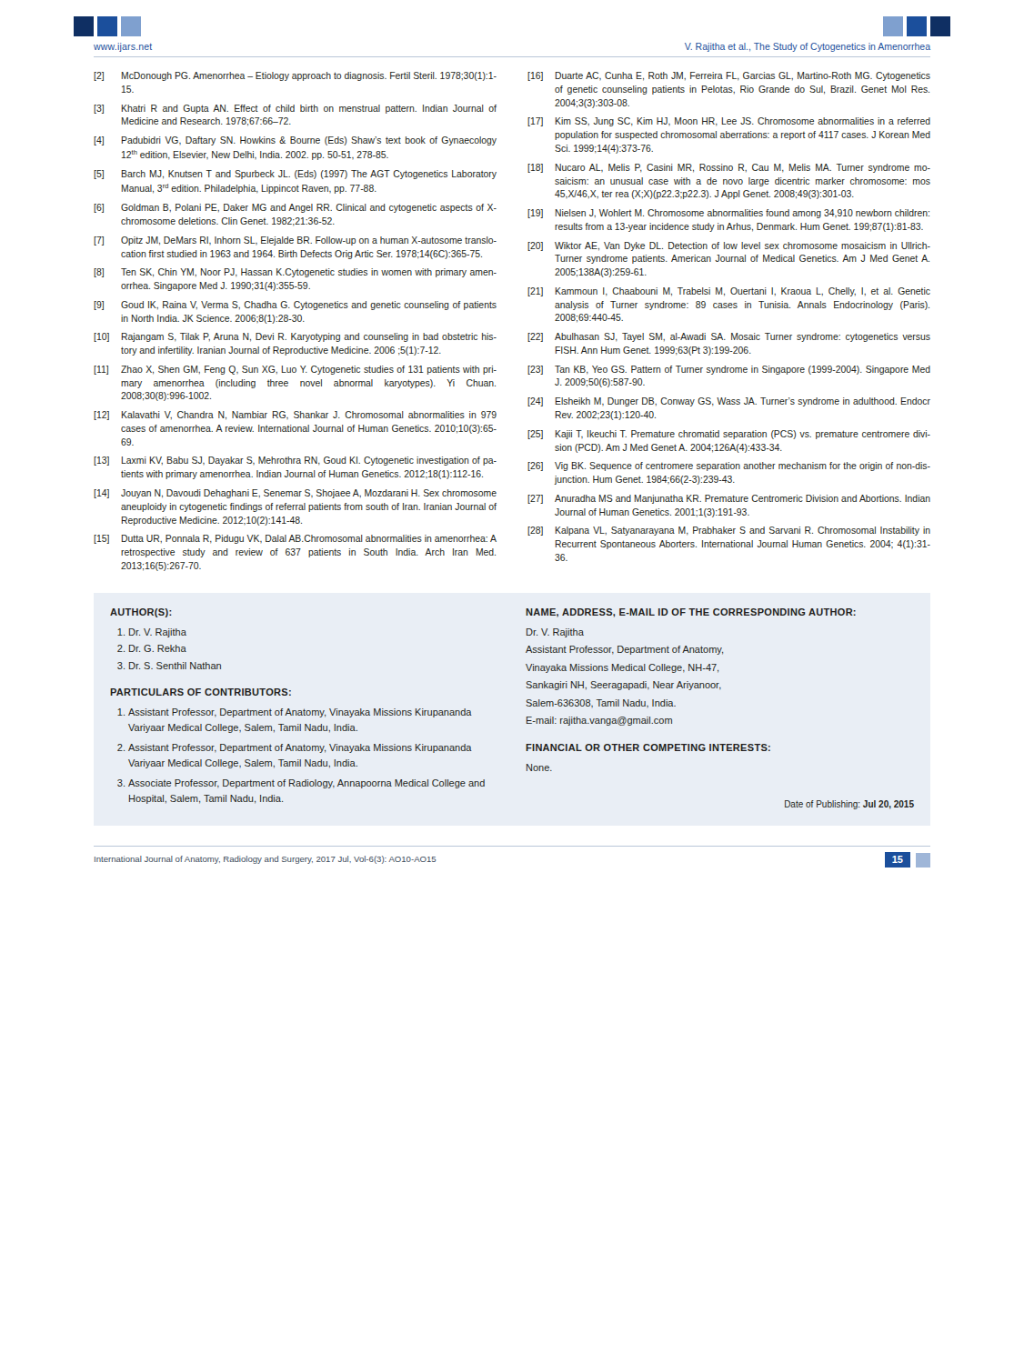www.ijars.net
V. Rajitha et al., The Study of Cytogenetics in Amenorrhea
[2] McDonough PG. Amenorrhea – Etiology approach to diagnosis. Fertil Steril. 1978;30(1):1-15.
[3] Khatri R and Gupta AN. Effect of child birth on menstrual pattern. Indian Journal of Medicine and Research. 1978;67:66–72.
[4] Padubidri VG, Daftary SN. Howkins & Bourne (Eds) Shaw’s text book of Gynaecology 12th edition, Elsevier, New Delhi, India. 2002. pp. 50-51, 278-85.
[5] Barch MJ, Knutsen T and Spurbeck JL. (Eds) (1997) The AGT Cytogenetics Laboratory Manual, 3rd edition. Philadelphia, Lippincot Raven, pp. 77-88.
[6] Goldman B, Polani PE, Daker MG and Angel RR. Clinical and cytogenetic aspects of X-chromosome deletions. Clin Genet. 1982;21:36-52.
[7] Opitz JM, DeMars RI, Inhorn SL, Elejalde BR. Follow-up on a human X-autosome translocation first studied in 1963 and 1964. Birth Defects Orig Artic Ser. 1978;14(6C):365-75.
[8] Ten SK, Chin YM, Noor PJ, Hassan K.Cytogenetic studies in women with primary amenorrhea. Singapore Med J. 1990;31(4):355-59.
[9] Goud IK, Raina V, Verma S, Chadha G. Cytogenetics and genetic counseling of patients in North India. JK Science. 2006;8(1):28-30.
[10] Rajangam S, Tilak P, Aruna N, Devi R. Karyotyping and counseling in bad obstetric history and infertility. Iranian Journal of Reproductive Medicine. 2006 ;5(1):7-12.
[11] Zhao X, Shen GM, Feng Q, Sun XG, Luo Y. Cytogenetic studies of 131 patients with primary amenorrhea (including three novel abnormal karyotypes). Yi Chuan. 2008;30(8):996-1002.
[12] Kalavathi V, Chandra N, Nambiar RG, Shankar J. Chromosomal abnormalities in 979 cases of amenorrhea. A review. International Journal of Human Genetics. 2010;10(3):65-69.
[13] Laxmi KV, Babu SJ, Dayakar S, Mehrothra RN, Goud KI. Cytogenetic investigation of patients with primary amenorrhea. Indian Journal of Human Genetics. 2012;18(1):112-16.
[14] Jouyan N, Davoudi Dehaghani E, Senemar S, Shojaee A, Mozdarani H. Sex chromosome aneuploidy in cytogenetic findings of referral patients from south of Iran. Iranian Journal of Reproductive Medicine. 2012;10(2):141-48.
[15] Dutta UR, Ponnala R, Pidugu VK, Dalal AB.Chromosomal abnormalities in amenorrhea: A retrospective study and review of 637 patients in South India. Arch Iran Med. 2013;16(5):267-70.
[16] Duarte AC, Cunha E, Roth JM, Ferreira FL, Garcias GL, Martino-Roth MG. Cytogenetics of genetic counseling patients in Pelotas, Rio Grande do Sul, Brazil. Genet Mol Res. 2004;3(3):303-08.
[17] Kim SS, Jung SC, Kim HJ, Moon HR, Lee JS. Chromosome abnormalities in a referred population for suspected chromosomal aberrations: a report of 4117 cases. J Korean Med Sci. 1999;14(4):373-76.
[18] Nucaro AL, Melis P, Casini MR, Rossino R, Cau M, Melis MA. Turner syndrome mosaicism: an unusual case with a de novo large dicentric marker chromosome: mos 45,X/46,X, ter rea (X;X)(p22.3;p22.3). J Appl Genet. 2008;49(3):301-03.
[19] Nielsen J, Wohlert M. Chromosome abnormalities found among 34,910 newborn children: results from a 13-year incidence study in Arhus, Denmark. Hum Genet. 199;87(1):81-83.
[20] Wiktor AE, Van Dyke DL. Detection of low level sex chromosome mosaicism in Ullrich-Turner syndrome patients. American Journal of Medical Genetics. Am J Med Genet A. 2005;138A(3):259-61.
[21] Kammoun I, Chaabouni M, Trabelsi M, Ouertani I, Kraoua L, Chelly, I, et al. Genetic analysis of Turner syndrome: 89 cases in Tunisia. Annals Endocrinology (Paris). 2008;69:440-45.
[22] Abulhasan SJ, Tayel SM, al-Awadi SA. Mosaic Turner syndrome: cytogenetics versus FISH. Ann Hum Genet. 1999;63(Pt 3):199-206.
[23] Tan KB, Yeo GS. Pattern of Turner syndrome in Singapore (1999-2004). Singapore Med J. 2009;50(6):587-90.
[24] Elsheikh M, Dunger DB, Conway GS, Wass JA. Turner’s syndrome in adulthood. Endocr Rev. 2002;23(1):120-40.
[25] Kajii T, Ikeuchi T. Premature chromatid separation (PCS) vs. premature centromere division (PCD). Am J Med Genet A. 2004;126A(4):433-34.
[26] Vig BK. Sequence of centromere separation another mechanism for the origin of non-disjunction. Hum Genet. 1984;66(2-3):239-43.
[27] Anuradha MS and Manjunatha KR. Premature Centromeric Division and Abortions. Indian Journal of Human Genetics. 2001;1(3):191-93.
[28] Kalpana VL, Satyanarayana M, Prabhaker S and Sarvani R. Chromosomal Instability in Recurrent Spontaneous Aborters. International Journal Human Genetics. 2004; 4(1):31- 36.
Author(s):
Dr. V. Rajitha
Dr. G. Rekha
Dr. S. Senthil Nathan
Particulars of Contributors:
Assistant Professor, Department of Anatomy, Vinayaka Missions Kirupananda Variyaar Medical College, Salem, Tamil Nadu, India.
Assistant Professor, Department of Anatomy, Vinayaka Missions Kirupananda Variyaar Medical College, Salem, Tamil Nadu, India.
Associate Professor, Department of Radiology, Annapoorna Medical College and Hospital, Salem, Tamil Nadu, India.
Name, Address, E-mail ID of the Corresponding Author:
Dr. V. Rajitha
Assistant Professor, Department of Anatomy,
Vinayaka Missions Medical College, NH-47,
Sankagiri NH, Seeragapadi, Near Ariyanoor,
Salem-636308, Tamil Nadu, India.
E-mail: rajitha.vanga@gmail.com
Financial or Other Competing Interests:
None.
Date of Publishing: Jul 20, 2015
International Journal of Anatomy, Radiology and Surgery, 2017 Jul, Vol-6(3): AO10-AO15
15